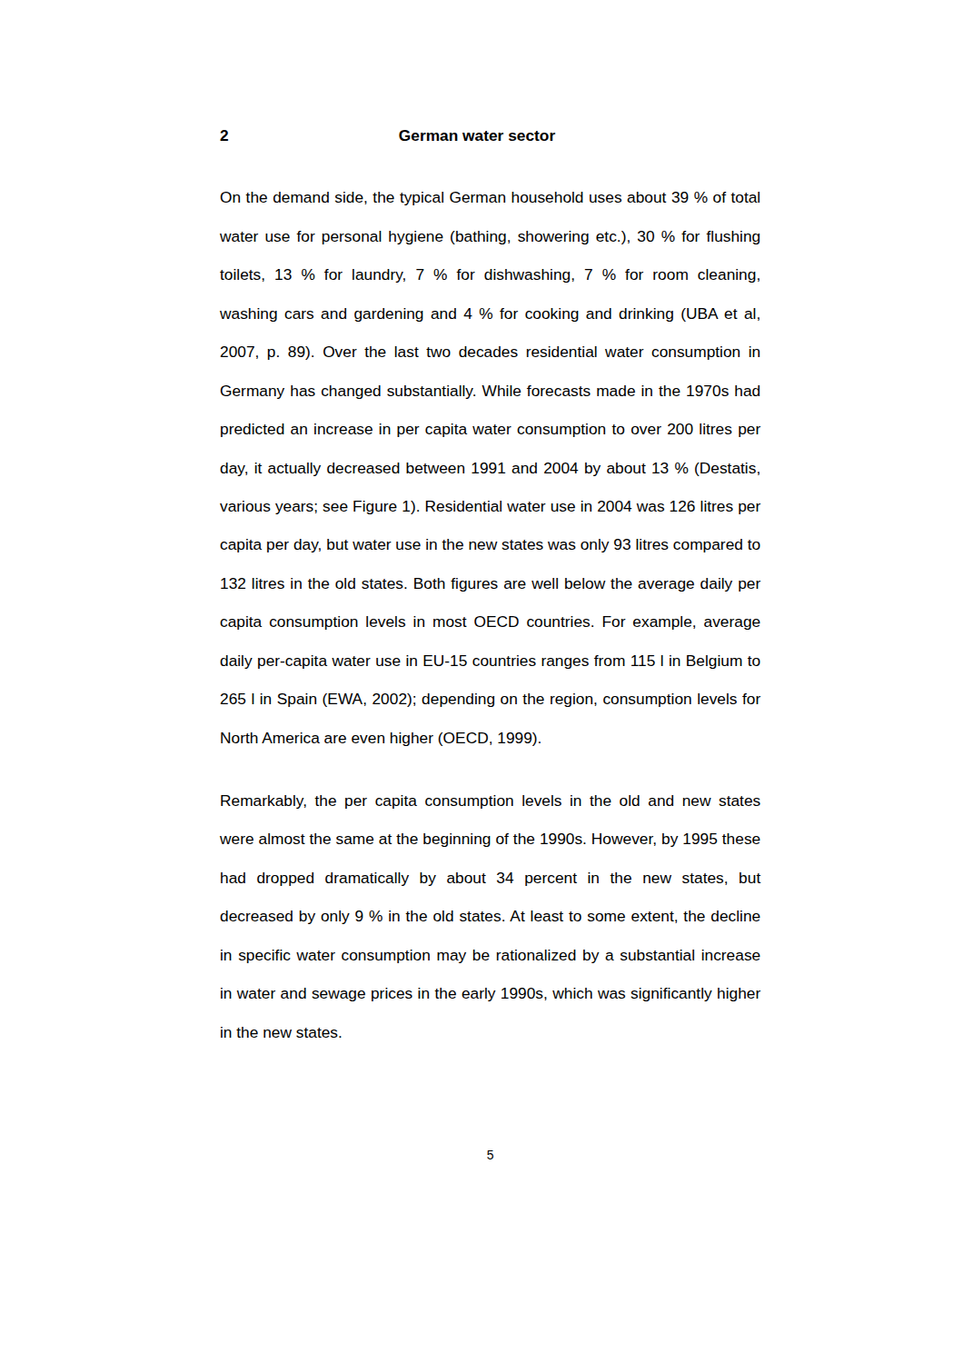2 German water sector
On the demand side, the typical German household uses about 39 % of total water use for personal hygiene (bathing, showering etc.), 30 % for flushing toilets, 13 % for laundry, 7 % for dishwashing, 7 % for room cleaning, washing cars and gardening and 4 % for cooking and drinking (UBA et al, 2007, p. 89). Over the last two decades residential water consumption in Germany has changed substantially. While forecasts made in the 1970s had predicted an increase in per capita water consumption to over 200 litres per day, it actually decreased between 1991 and 2004 by about 13 % (Destatis, various years; see Figure 1). Residential water use in 2004 was 126 litres per capita per day, but water use in the new states was only 93 litres compared to 132 litres in the old states. Both figures are well below the average daily per capita consumption levels in most OECD countries. For example, average daily per-capita water use in EU-15 countries ranges from 115 l in Belgium to 265 l in Spain (EWA, 2002); depending on the region, consumption levels for North America are even higher (OECD, 1999).
Remarkably, the per capita consumption levels in the old and new states were almost the same at the beginning of the 1990s. However, by 1995 these had dropped dramatically by about 34 percent in the new states, but decreased by only 9 % in the old states. At least to some extent, the decline in specific water consumption may be rationalized by a substantial increase in water and sewage prices in the early 1990s, which was significantly higher in the new states.
5